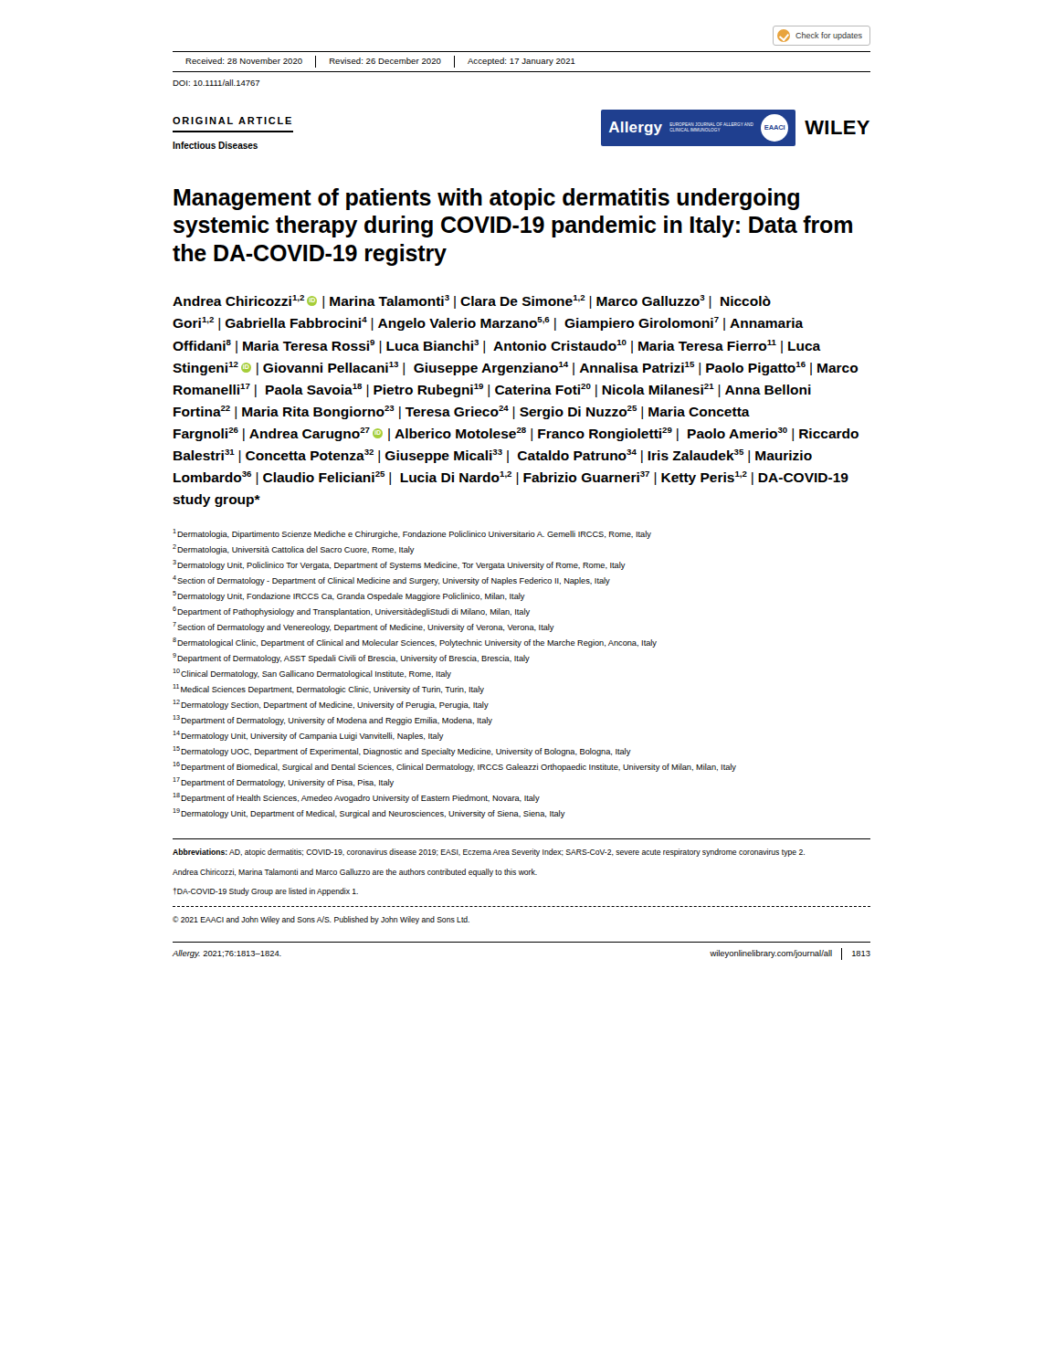Check for updates
Received: 28 November 2020
Revised: 26 December 2020
Accepted: 17 January 2021
DOI: 10.1111/all.14767
Original Article
Infectious Diseases
Allergy European Journal of Allergy and Clinical Immunology EAACI
WILEY
Management of patients with atopic dermatitis undergoing systemic therapy during COVID-19 pandemic in Italy: Data from the DA-COVID-19 registry
Andrea Chiricozzi1,2 |Marina Talamonti3|Clara De Simone1,2|Marco Galluzzo3| Niccolò Gori1,2|Gabriella Fabbrocini4|Angelo Valerio Marzano5,6| Giampiero Girolomoni7|Annamaria Offidani8|Maria Teresa Rossi9|Luca Bianchi3| Antonio Cristaudo10|Maria Teresa Fierro11|Luca Stingeni12 |Giovanni Pellacani13| Giuseppe Argenziano14|Annalisa Patrizi15|Paolo Pigatto16|Marco Romanelli17| Paola Savoia18|Pietro Rubegni19|Caterina Foti20|Nicola Milanesi21|Anna Belloni Fortina22|Maria Rita Bongiorno23|Teresa Grieco24|Sergio Di Nuzzo25|Maria Concetta Fargnoli26|Andrea Carugno27 |Alberico Motolese28|Franco Rongioletti29| Paolo Amerio30|Riccardo Balestri31|Concetta Potenza32|Giuseppe Micali33| Cataldo Patruno34|Iris Zalaudek35|Maurizio Lombardo36|Claudio Feliciani25| Lucia Di Nardo1,2|Fabrizio Guarneri37|Ketty Peris1,2|DA-COVID-19 study group*
1Dermatologia, Dipartimento Scienze Mediche e Chirurgiche, Fondazione Policlinico Universitario A. Gemelli IRCCS, Rome, Italy
2Dermatologia, Università Cattolica del Sacro Cuore, Rome, Italy
3Dermatology Unit, Policlinico Tor Vergata, Department of Systems Medicine, Tor Vergata University of Rome, Rome, Italy
4Section of Dermatology - Department of Clinical Medicine and Surgery, University of Naples Federico II, Naples, Italy
5Dermatology Unit, Fondazione IRCCS Ca, Granda Ospedale Maggiore Policlinico, Milan, Italy
6Department of Pathophysiology and Transplantation, UniversitàdegliStudi di Milano, Milan, Italy
7Section of Dermatology and Venereology, Department of Medicine, University of Verona, Verona, Italy
8Dermatological Clinic, Department of Clinical and Molecular Sciences, Polytechnic University of the Marche Region, Ancona, Italy
9Department of Dermatology, ASST Spedali Civili of Brescia, University of Brescia, Brescia, Italy
10Clinical Dermatology, San Gallicano Dermatological Institute, Rome, Italy
11Medical Sciences Department, Dermatologic Clinic, University of Turin, Turin, Italy
12Dermatology Section, Department of Medicine, University of Perugia, Perugia, Italy
13Department of Dermatology, University of Modena and Reggio Emilia, Modena, Italy
14Dermatology Unit, University of Campania Luigi Vanvitelli, Naples, Italy
15Dermatology UOC, Department of Experimental, Diagnostic and Specialty Medicine, University of Bologna, Bologna, Italy
16Department of Biomedical, Surgical and Dental Sciences, Clinical Dermatology, IRCCS Galeazzi Orthopaedic Institute, University of Milan, Milan, Italy
17Department of Dermatology, University of Pisa, Pisa, Italy
18Department of Health Sciences, Amedeo Avogadro University of Eastern Piedmont, Novara, Italy
19Dermatology Unit, Department of Medical, Surgical and Neurosciences, University of Siena, Siena, Italy
Abbreviations: AD, atopic dermatitis; COVID-19, coronavirus disease 2019; EASI, Eczema Area Severity Index; SARS-CoV-2, severe acute respiratory syndrome coronavirus type 2.
Andrea Chiricozzi, Marina Talamonti and Marco Galluzzo are the authors contributed equally to this work.
†DA-COVID-19 Study Group are listed in Appendix 1.
© 2021 EAACI and John Wiley and Sons A/S. Published by John Wiley and Sons Ltd.
Allergy. 2021;76:1813–1824.
wileyonlinelibrary.com/journal/all 1813